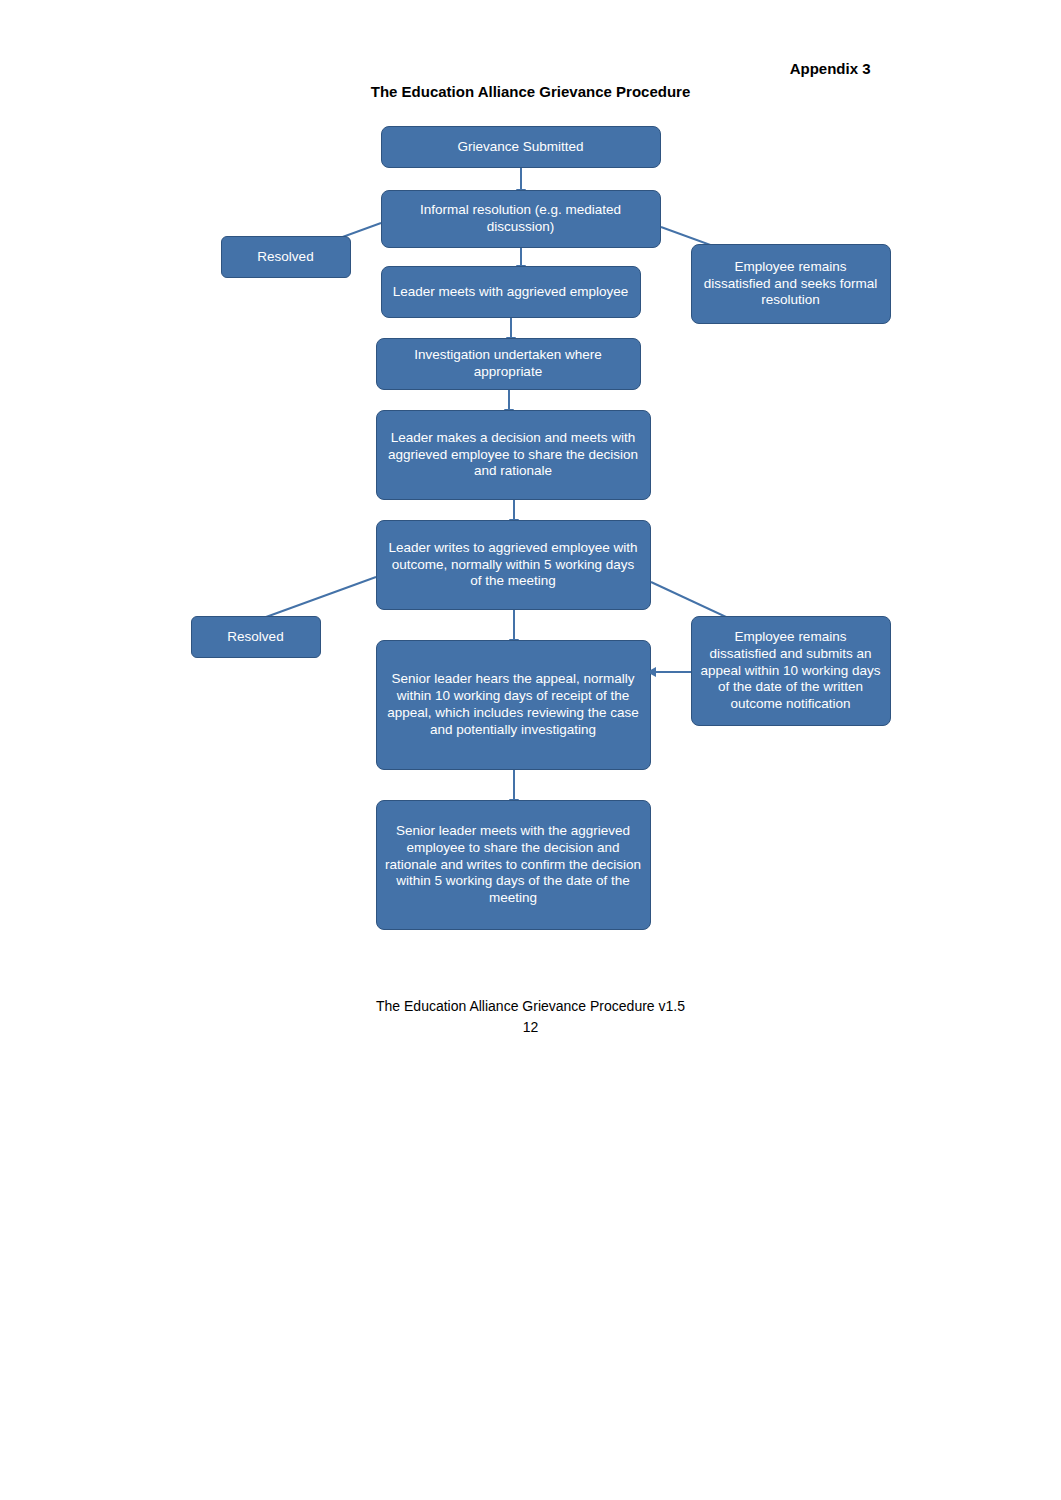Appendix 3
The Education Alliance Grievance Procedure
Grievance Submitted
Informal resolution (e.g. mediated discussion)
Resolved
Employee remains dissatisfied and seeks formal resolution
Leader meets with aggrieved employee
Investigation undertaken where appropriate
Leader makes a decision and meets with aggrieved employee to share the decision and rationale
Leader writes to aggrieved employee with outcome, normally within 5 working days of the meeting
Resolved
Employee remains dissatisfied and submits an appeal within 10 working days of the date of the written outcome notification
Senior leader hears the appeal, normally within 10 working days of receipt of the appeal, which includes reviewing the case and potentially investigating
Senior leader meets with the aggrieved employee to share the decision and rationale and writes to confirm the decision within 5 working days of the date of the meeting
The Education Alliance Grievance Procedure v1.5
12